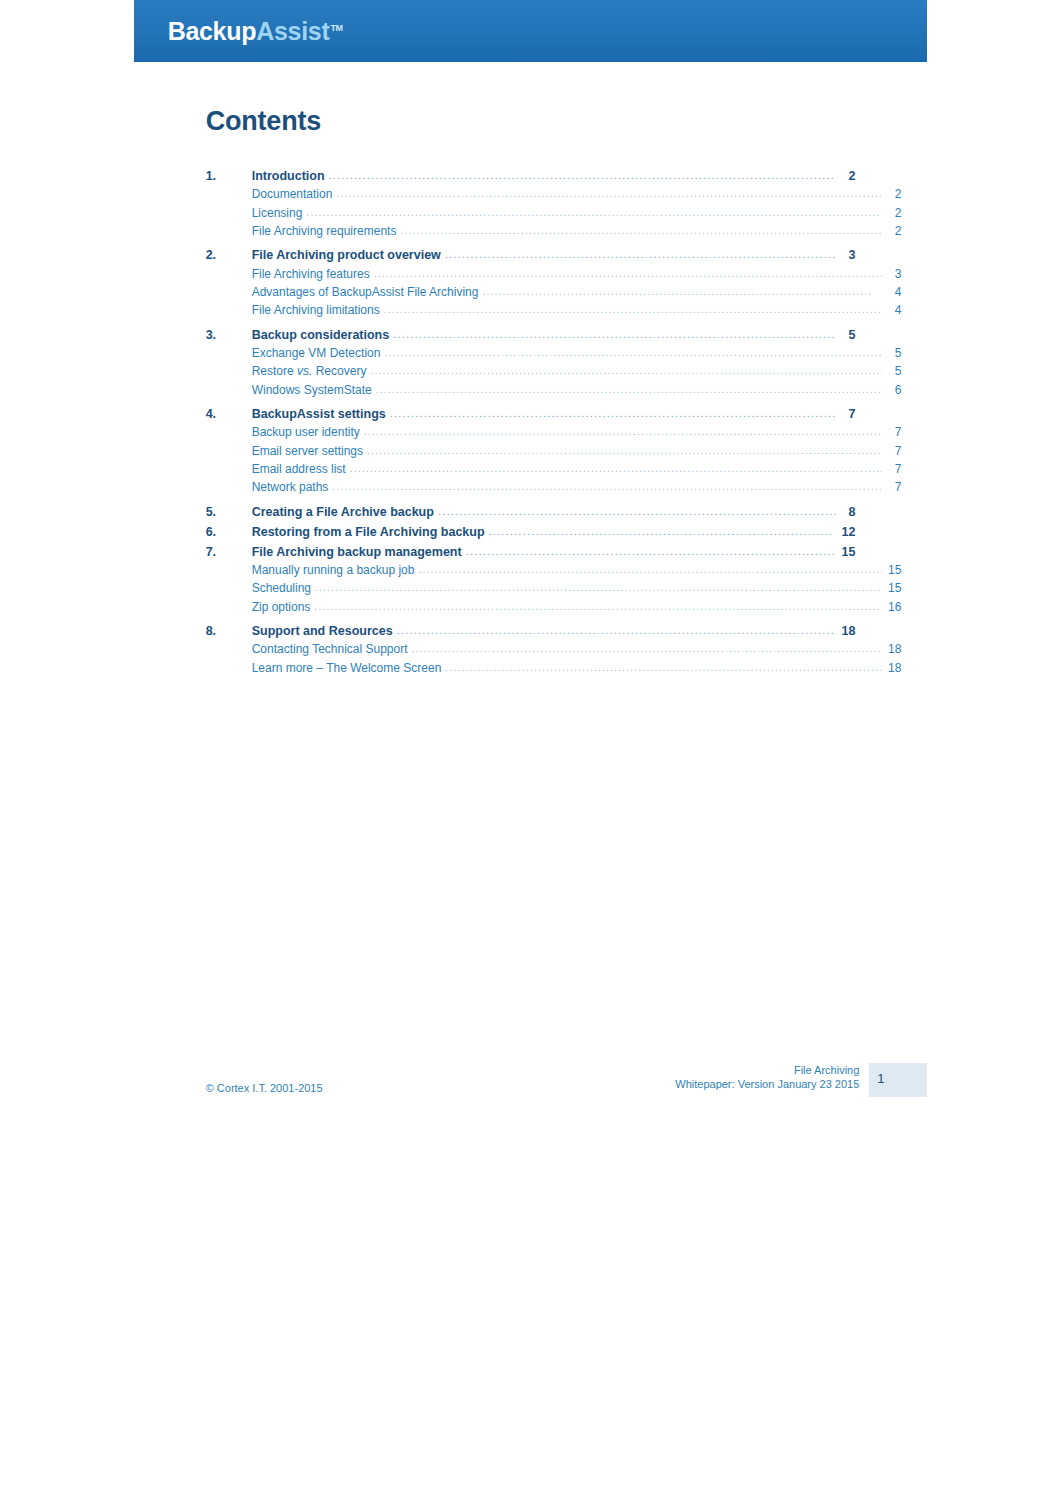BackupAssist TM
Contents
1. Introduction ................................................................................................................................. 2
Documentation ......................................................................................................................................................... 2
Licensing ..................................................................................................................................................................... 2
File Archiving requirements ................................................................................................................................. 2
2. File Archiving product overview ................................................................................................. 3
File Archiving features ............................................................................................................................................. 3
Advantages of BackupAssist File Archiving ................................................................................................. 4
File Archiving limitations ......................................................................................................................................... 4
3. Backup considerations ................................................................................................................. 5
Exchange VM Detection ......................................................................................................................................... 5
Restore vs. Recovery ................................................................................................................................................. 5
Windows SystemState ............................................................................................................................................. 6
4. BackupAssist settings ................................................................................................................. 7
Backup user identity ................................................................................................................................................. 7
Email server settings ................................................................................................................................................. 7
Email address list ......................................................................................................................................................... 7
Network paths ......................................................................................................................................................... 7
5. Creating a File Archive backup ................................................................................................. 8
6. Restoring from a File Archiving backup ................................................................................. 12
7. File Archiving backup management ......................................................................................... 15
Manually running a backup job ......................................................................................................................... 15
Scheduling ................................................................................................................................................................. 15
Zip options ................................................................................................................................................................. 16
8. Support and Resources ............................................................................................................. 18
Contacting Technical Support ............................................................................................................................. 18
Learn more – The Welcome Screen ................................................................................................................. 18
© Cortex I.T. 2001-2015
File Archiving
Whitepaper: Version January 23 2015
1